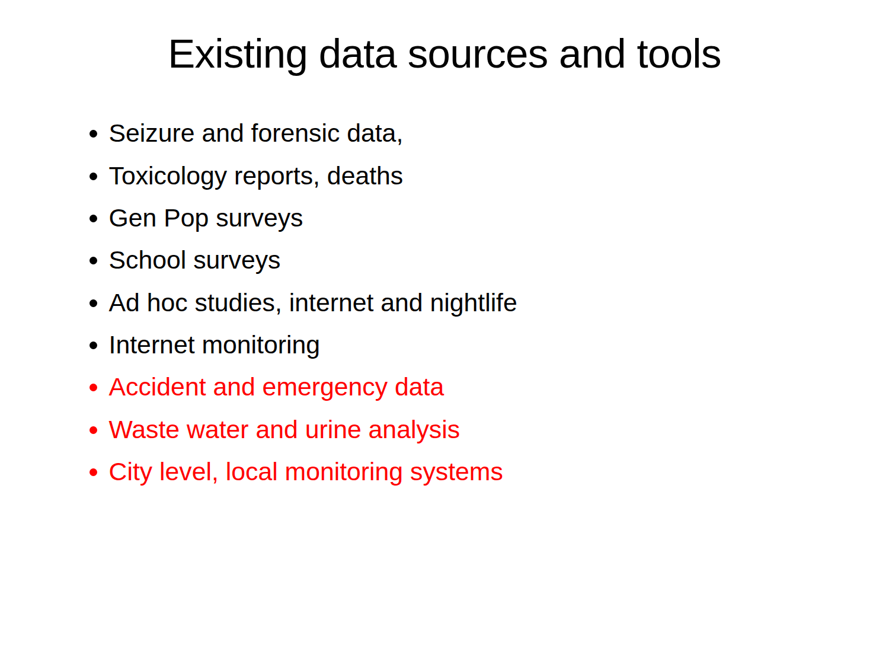Existing data sources and tools
Seizure and forensic data,
Toxicology reports, deaths
Gen Pop surveys
School surveys
Ad hoc studies, internet and nightlife
Internet monitoring
Accident and emergency data
Waste water and urine analysis
City level, local monitoring systems